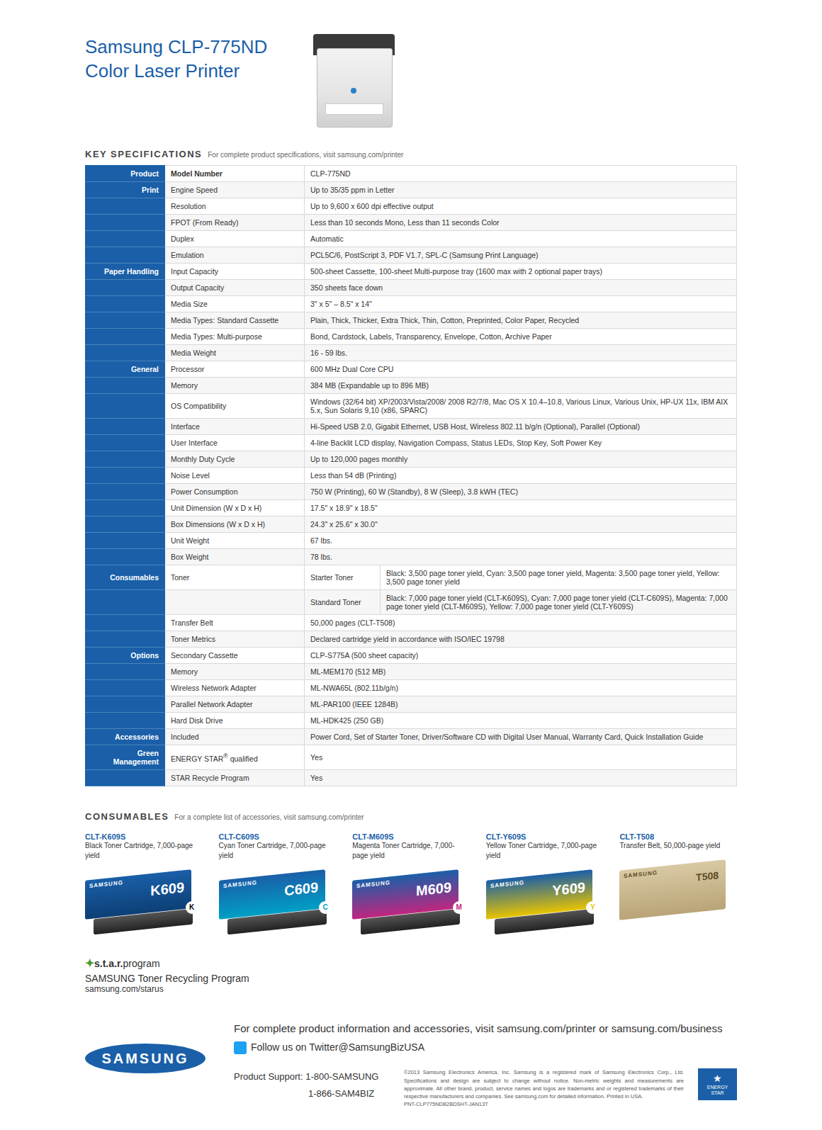Samsung CLP-775ND
Color Laser Printer
KEY SPECIFICATIONS For complete product specifications, visit samsung.com/printer
| Product | Model Number | CLP-775ND |
| Print | Engine Speed | Up to 35/35 ppm in Letter |
| | Resolution | Up to 9,600 x 600 dpi effective output |
| | FPOT (From Ready) | Less than 10 seconds Mono, Less than 11 seconds Color |
| | Duplex | Automatic |
| | Emulation | PCL5C/6, PostScript 3, PDF V1.7, SPL-C (Samsung Print Language) |
| Paper Handling | Input Capacity | 500-sheet Cassette, 100-sheet Multi-purpose tray (1600 max with 2 optional paper trays) |
| | Output Capacity | 350 sheets face down |
| | Media Size | 3" x 5" – 8.5" x 14" |
| | Media Types: Standard Cassette | Plain, Thick, Thicker, Extra Thick, Thin, Cotton, Preprinted, Color Paper, Recycled |
| | Media Types: Multi-purpose | Bond, Cardstock, Labels, Transparency, Envelope, Cotton, Archive Paper |
| | Media Weight | 16 - 59 lbs. |
| General | Processor | 600 MHz Dual Core CPU |
| | Memory | 384 MB (Expandable up to 896 MB) |
| | OS Compatibility | Windows (32/64 bit) XP/2003/Vista/2008/ 2008 R2/7/8, Mac OS X 10.4–10.8, Various Linux, Various Unix, HP-UX 11x, IBM AIX 5.x, Sun Solaris 9,10 (x86, SPARC) |
| | Interface | Hi-Speed USB 2.0, Gigabit Ethernet, USB Host, Wireless 802.11 b/g/n (Optional), Parallel (Optional) |
| | User Interface | 4-line Backlit LCD display, Navigation Compass, Status LEDs, Stop Key, Soft Power Key |
| | Monthly Duty Cycle | Up to 120,000 pages monthly |
| | Noise Level | Less than 54 dB (Printing) |
| | Power Consumption | 750 W (Printing), 60 W (Standby), 8 W (Sleep), 3.8 kWH (TEC) |
| | Unit Dimension (W x D x H) | 17.5" x 18.9" x 18.5" |
| | Box Dimensions (W x D x H) | 24.3" x 25.6" x 30.0" |
| | Unit Weight | 67 lbs. |
| | Box Weight | 78 lbs. |
| Consumables | Toner | Starter Toner | Black: 3,500 page toner yield, Cyan: 3,500 page toner yield, Magenta: 3,500 page toner yield, Yellow: 3,500 page toner yield |
| | | Standard Toner | Black: 7,000 page toner yield (CLT-K609S), Cyan: 7,000 page toner yield (CLT-C609S), Magenta: 7,000 page toner yield (CLT-M609S), Yellow: 7,000 page toner yield (CLT-Y609S) |
| | Transfer Belt | 50,000 pages (CLT-T508) |
| | Toner Metrics | Declared cartridge yield in accordance with ISO/IEC 19798 |
| Options | Secondary Cassette | CLP-S775A (500 sheet capacity) |
| | Memory | ML-MEM170 (512 MB) |
| | Wireless Network Adapter | ML-NWA65L (802.11b/g/n) |
| | Parallel Network Adapter | ML-PAR100 (IEEE 1284B) |
| | Hard Disk Drive | ML-HDK425 (250 GB) |
| Accessories | Included | Power Cord, Set of Starter Toner, Driver/Software CD with Digital User Manual, Warranty Card, Quick Installation Guide |
| Green Management | ENERGY STAR ® qualified | Yes |
| | STAR Recycle Program | Yes |
CONSUMABLES For a complete list of accessories, visit samsung.com/printer
CLT-K609S
Black Toner Cartridge, 7,000-page yield
SAMSUNG
K609
K
CLT-C609S
Cyan Toner Cartridge, 7,000-page yield
SAMSUNG
C609
C
CLT-M609S
Magenta Toner Cartridge, 7,000-page yield
SAMSUNG
M609
M
CLT-Y609S
Yellow Toner Cartridge, 7,000-page yield
SAMSUNG
Y609
Y
CLT-T508
Transfer Belt, 50,000-page yield
SAMSUNG
T508
✦s.t.a.r.program
SAMSUNG Toner Recycling Program
samsung.com/starus
SAMSUNG
For complete product information and accessories, visit samsung.com/printer or samsung.com/business
Follow us on Twitter@SamsungBizUSA
Product Support: 1-800-SAMSUNG
1-866-SAM4BIZ
©2013 Samsung Electronics America, Inc. Samsung is a registered mark of Samsung Electronics Corp., Ltd. Specifications and design are subject to change without notice. Non-metric weights and measurements are approximate. All other brand, product, service names and logos are trademarks and or registered trademarks of their respective manufacturers and companies. See samsung.com for detailed information. Printed in USA.
PNT-CLP775NDB2BDSHT-JAN13T
★ ENERGY
STAR